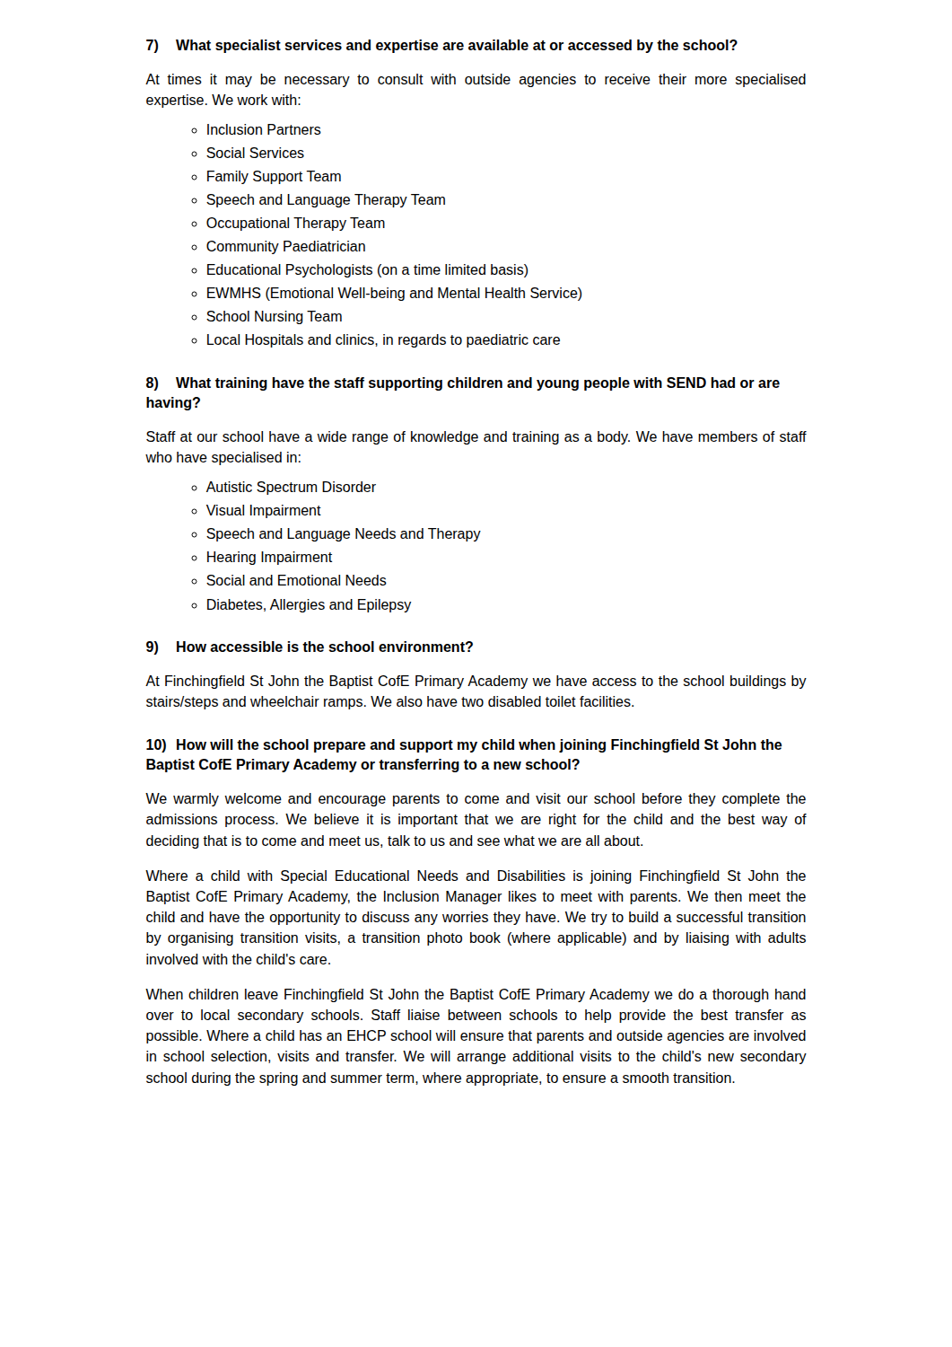7) What specialist services and expertise are available at or accessed by the school?
At times it may be necessary to consult with outside agencies to receive their more specialised expertise. We work with:
Inclusion Partners
Social Services
Family Support Team
Speech and Language Therapy Team
Occupational Therapy Team
Community Paediatrician
Educational Psychologists (on a time limited basis)
EWMHS (Emotional Well-being and Mental Health Service)
School Nursing Team
Local Hospitals and clinics, in regards to paediatric care
8) What training have the staff supporting children and young people with SEND had or are having?
Staff at our school have a wide range of knowledge and training as a body. We have members of staff who have specialised in:
Autistic Spectrum Disorder
Visual Impairment
Speech and Language Needs and Therapy
Hearing Impairment
Social and Emotional Needs
Diabetes, Allergies and Epilepsy
9) How accessible is the school environment?
At Finchingfield St John the Baptist CofE Primary Academy we have access to the school buildings by stairs/steps and wheelchair ramps. We also have two disabled toilet facilities.
10) How will the school prepare and support my child when joining Finchingfield St John the Baptist CofE Primary Academy or transferring to a new school?
We warmly welcome and encourage parents to come and visit our school before they complete the admissions process. We believe it is important that we are right for the child and the best way of deciding that is to come and meet us, talk to us and see what we are all about.
Where a child with Special Educational Needs and Disabilities is joining Finchingfield St John the Baptist CofE Primary Academy, the Inclusion Manager likes to meet with parents. We then meet the child and have the opportunity to discuss any worries they have. We try to build a successful transition by organising transition visits, a transition photo book (where applicable) and by liaising with adults involved with the child's care.
When children leave Finchingfield St John the Baptist CofE Primary Academy we do a thorough hand over to local secondary schools. Staff liaise between schools to help provide the best transfer as possible. Where a child has an EHCP school will ensure that parents and outside agencies are involved in school selection, visits and transfer. We will arrange additional visits to the child's new secondary school during the spring and summer term, where appropriate, to ensure a smooth transition.